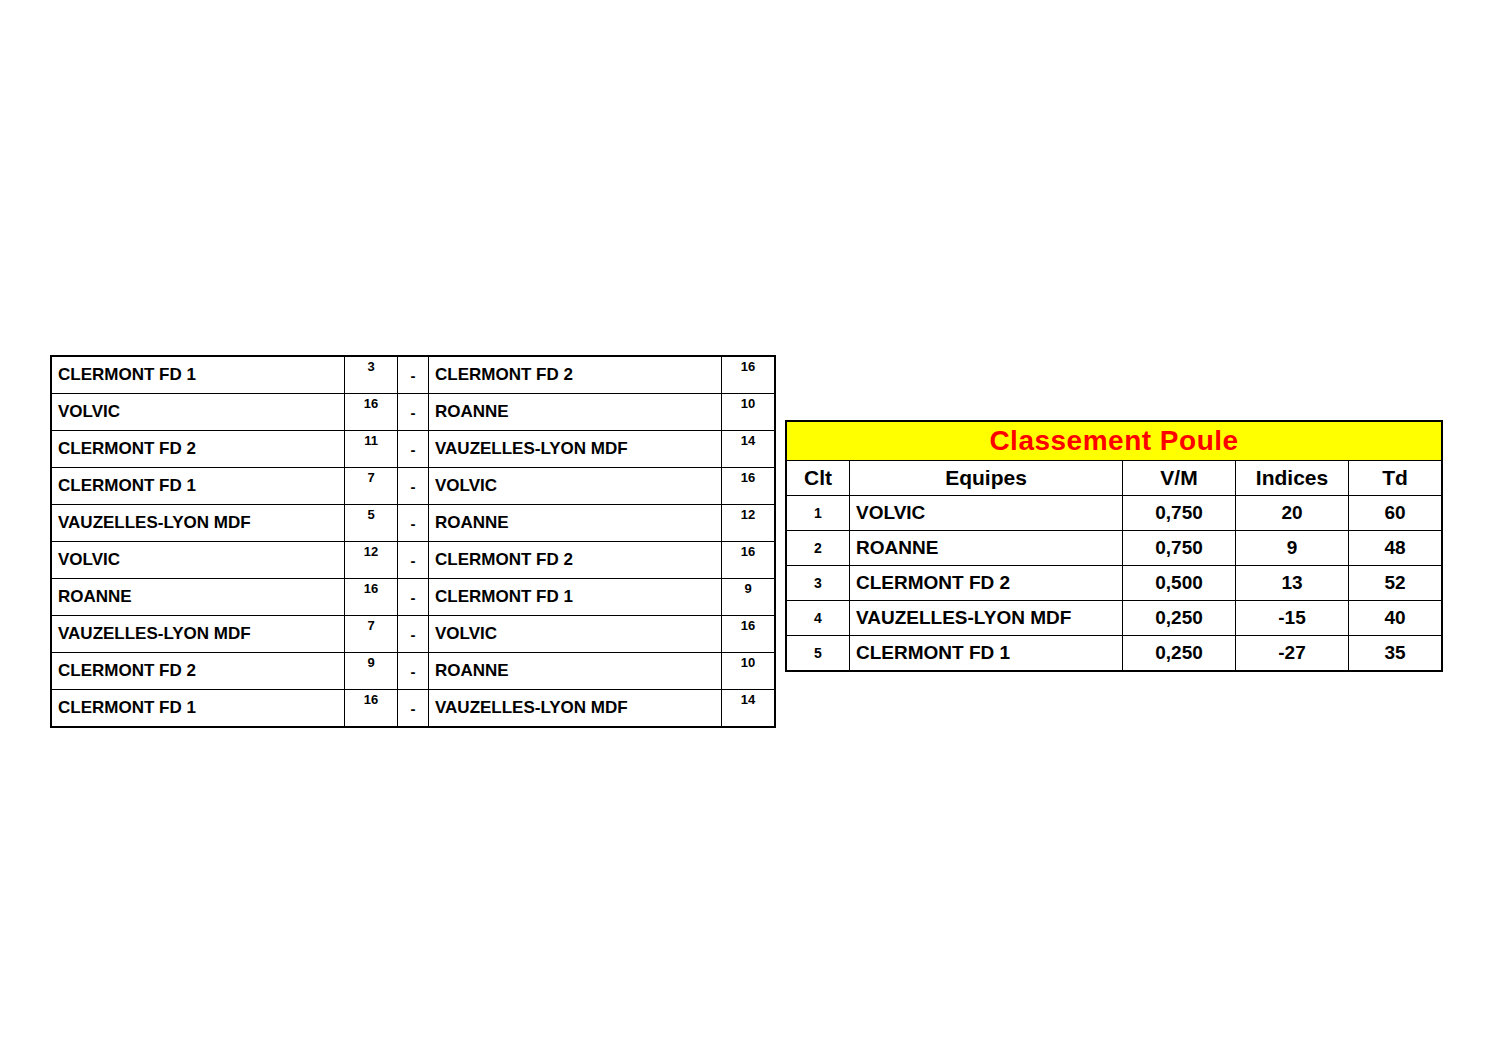| CLERMONT FD 1 | 3 | - | CLERMONT FD 2 | 16 |
| VOLVIC | 16 | - | ROANNE | 10 |
| CLERMONT FD 2 | 11 | - | VAUZELLES-LYON MDF | 14 |
| CLERMONT FD 1 | 7 | - | VOLVIC | 16 |
| VAUZELLES-LYON MDF | 5 | - | ROANNE | 12 |
| VOLVIC | 12 | - | CLERMONT FD 2 | 16 |
| ROANNE | 16 | - | CLERMONT FD 1 | 9 |
| VAUZELLES-LYON MDF | 7 | - | VOLVIC | 16 |
| CLERMONT FD 2 | 9 | - | ROANNE | 10 |
| CLERMONT FD 1 | 16 | - | VAUZELLES-LYON MDF | 14 |
| Classement Poule |
| Clt | Equipes | V/M | Indices | Td |
| 1 | VOLVIC | 0,750 | 20 | 60 |
| 2 | ROANNE | 0,750 | 9 | 48 |
| 3 | CLERMONT FD 2 | 0,500 | 13 | 52 |
| 4 | VAUZELLES-LYON MDF | 0,250 | -15 | 40 |
| 5 | CLERMONT FD 1 | 0,250 | -27 | 35 |